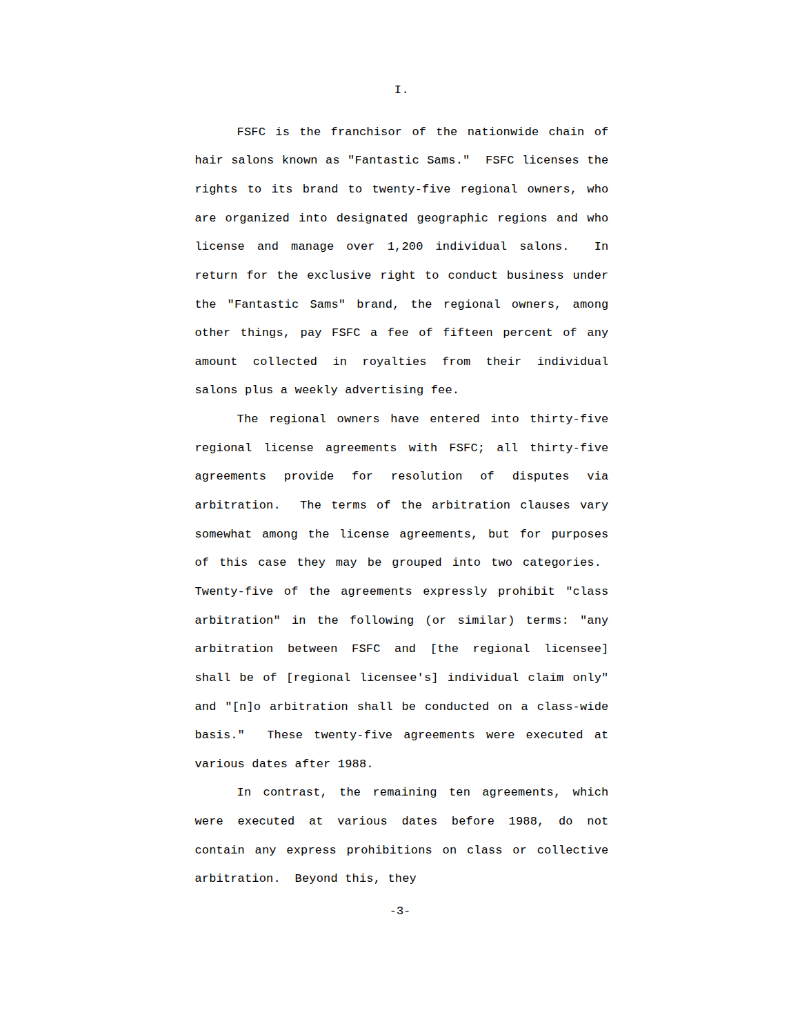I.
FSFC is the franchisor of the nationwide chain of hair salons known as "Fantastic Sams." FSFC licenses the rights to its brand to twenty-five regional owners, who are organized into designated geographic regions and who license and manage over 1,200 individual salons. In return for the exclusive right to conduct business under the "Fantastic Sams" brand, the regional owners, among other things, pay FSFC a fee of fifteen percent of any amount collected in royalties from their individual salons plus a weekly advertising fee.
The regional owners have entered into thirty-five regional license agreements with FSFC; all thirty-five agreements provide for resolution of disputes via arbitration. The terms of the arbitration clauses vary somewhat among the license agreements, but for purposes of this case they may be grouped into two categories. Twenty-five of the agreements expressly prohibit "class arbitration" in the following (or similar) terms: "any arbitration between FSFC and [the regional licensee] shall be of [regional licensee's] individual claim only" and "[n]o arbitration shall be conducted on a class-wide basis." These twenty-five agreements were executed at various dates after 1988.
In contrast, the remaining ten agreements, which were executed at various dates before 1988, do not contain any express prohibitions on class or collective arbitration. Beyond this, they
-3-